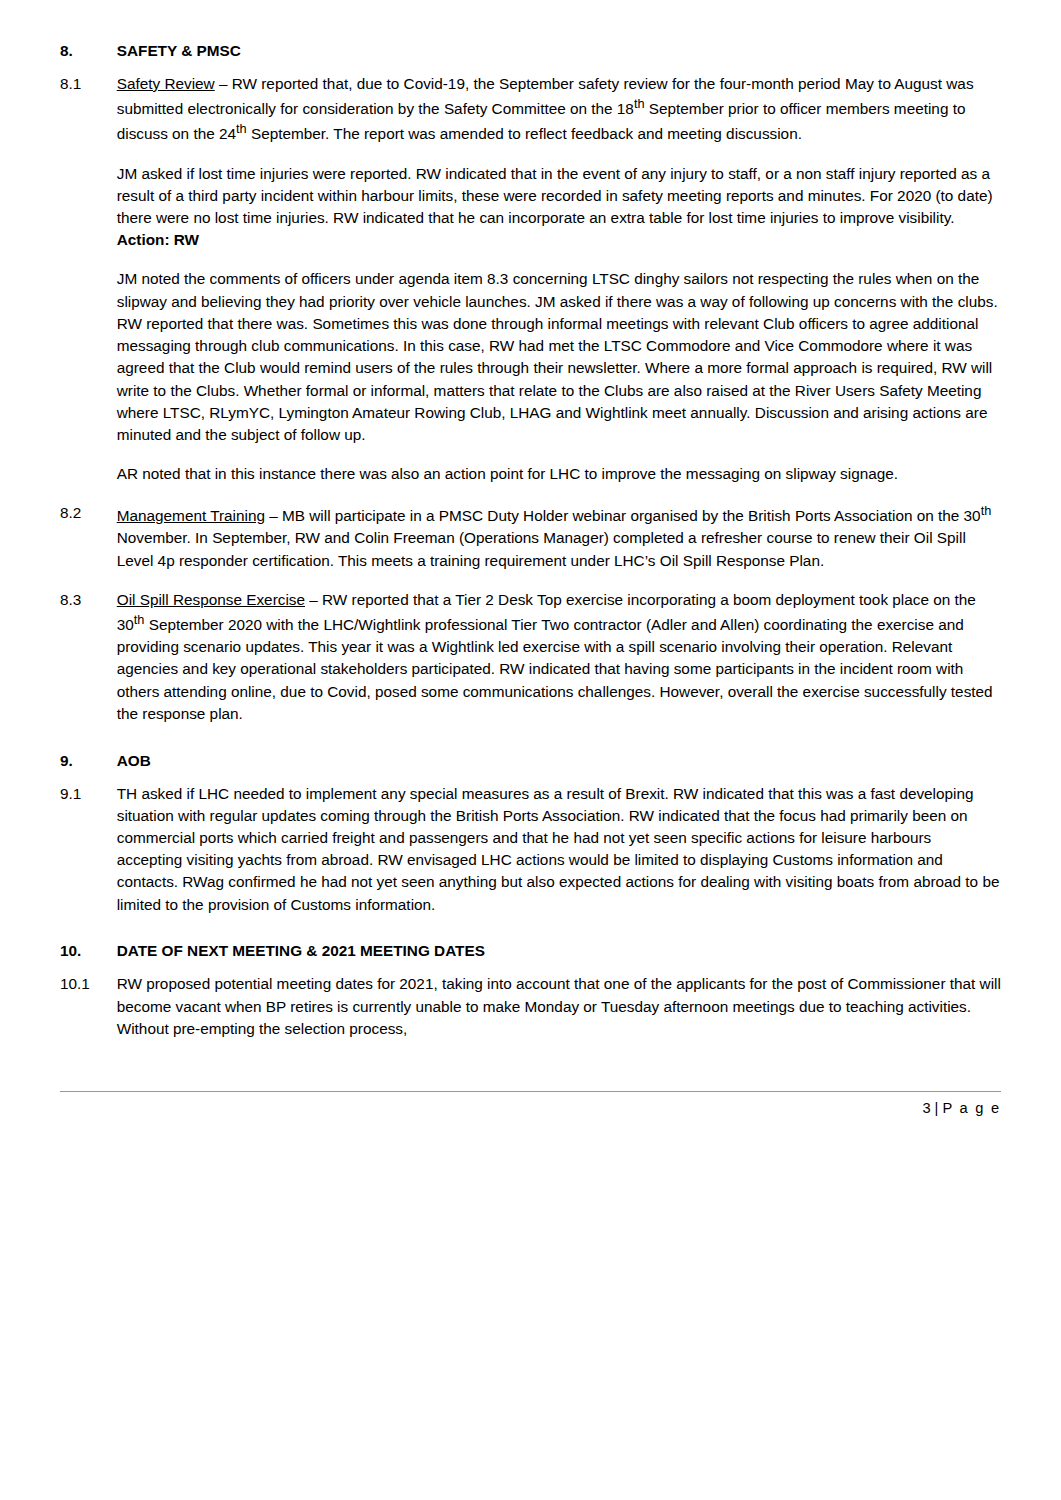8.
SAFETY & PMSC
8.1
Safety Review – RW reported that, due to Covid-19, the September safety review for the four-month period May to August was submitted electronically for consideration by the Safety Committee on the 18th September prior to officer members meeting to discuss on the 24th September. The report was amended to reflect feedback and meeting discussion.
JM asked if lost time injuries were reported. RW indicated that in the event of any injury to staff, or a non staff injury reported as a result of a third party incident within harbour limits, these were recorded in safety meeting reports and minutes. For 2020 (to date) there were no lost time injuries. RW indicated that he can incorporate an extra table for lost time injuries to improve visibility. Action: RW
JM noted the comments of officers under agenda item 8.3 concerning LTSC dinghy sailors not respecting the rules when on the slipway and believing they had priority over vehicle launches. JM asked if there was a way of following up concerns with the clubs. RW reported that there was. Sometimes this was done through informal meetings with relevant Club officers to agree additional messaging through club communications. In this case, RW had met the LTSC Commodore and Vice Commodore where it was agreed that the Club would remind users of the rules through their newsletter. Where a more formal approach is required, RW will write to the Clubs. Whether formal or informal, matters that relate to the Clubs are also raised at the River Users Safety Meeting where LTSC, RLymYC, Lymington Amateur Rowing Club, LHAG and Wightlink meet annually. Discussion and arising actions are minuted and the subject of follow up.
AR noted that in this instance there was also an action point for LHC to improve the messaging on slipway signage.
8.2
Management Training – MB will participate in a PMSC Duty Holder webinar organised by the British Ports Association on the 30th November. In September, RW and Colin Freeman (Operations Manager) completed a refresher course to renew their Oil Spill Level 4p responder certification. This meets a training requirement under LHC’s Oil Spill Response Plan.
8.3
Oil Spill Response Exercise – RW reported that a Tier 2 Desk Top exercise incorporating a boom deployment took place on the 30th September 2020 with the LHC/Wightlink professional Tier Two contractor (Adler and Allen) coordinating the exercise and providing scenario updates. This year it was a Wightlink led exercise with a spill scenario involving their operation. Relevant agencies and key operational stakeholders participated. RW indicated that having some participants in the incident room with others attending online, due to Covid, posed some communications challenges. However, overall the exercise successfully tested the response plan.
9.
AOB
9.1
TH asked if LHC needed to implement any special measures as a result of Brexit. RW indicated that this was a fast developing situation with regular updates coming through the British Ports Association. RW indicated that the focus had primarily been on commercial ports which carried freight and passengers and that he had not yet seen specific actions for leisure harbours accepting visiting yachts from abroad. RW envisaged LHC actions would be limited to displaying Customs information and contacts. RWag confirmed he had not yet seen anything but also expected actions for dealing with visiting boats from abroad to be limited to the provision of Customs information.
10.
DATE OF NEXT MEETING & 2021 MEETING DATES
10.1
RW proposed potential meeting dates for 2021, taking into account that one of the applicants for the post of Commissioner that will become vacant when BP retires is currently unable to make Monday or Tuesday afternoon meetings due to teaching activities. Without pre-empting the selection process,
3 | P a g e